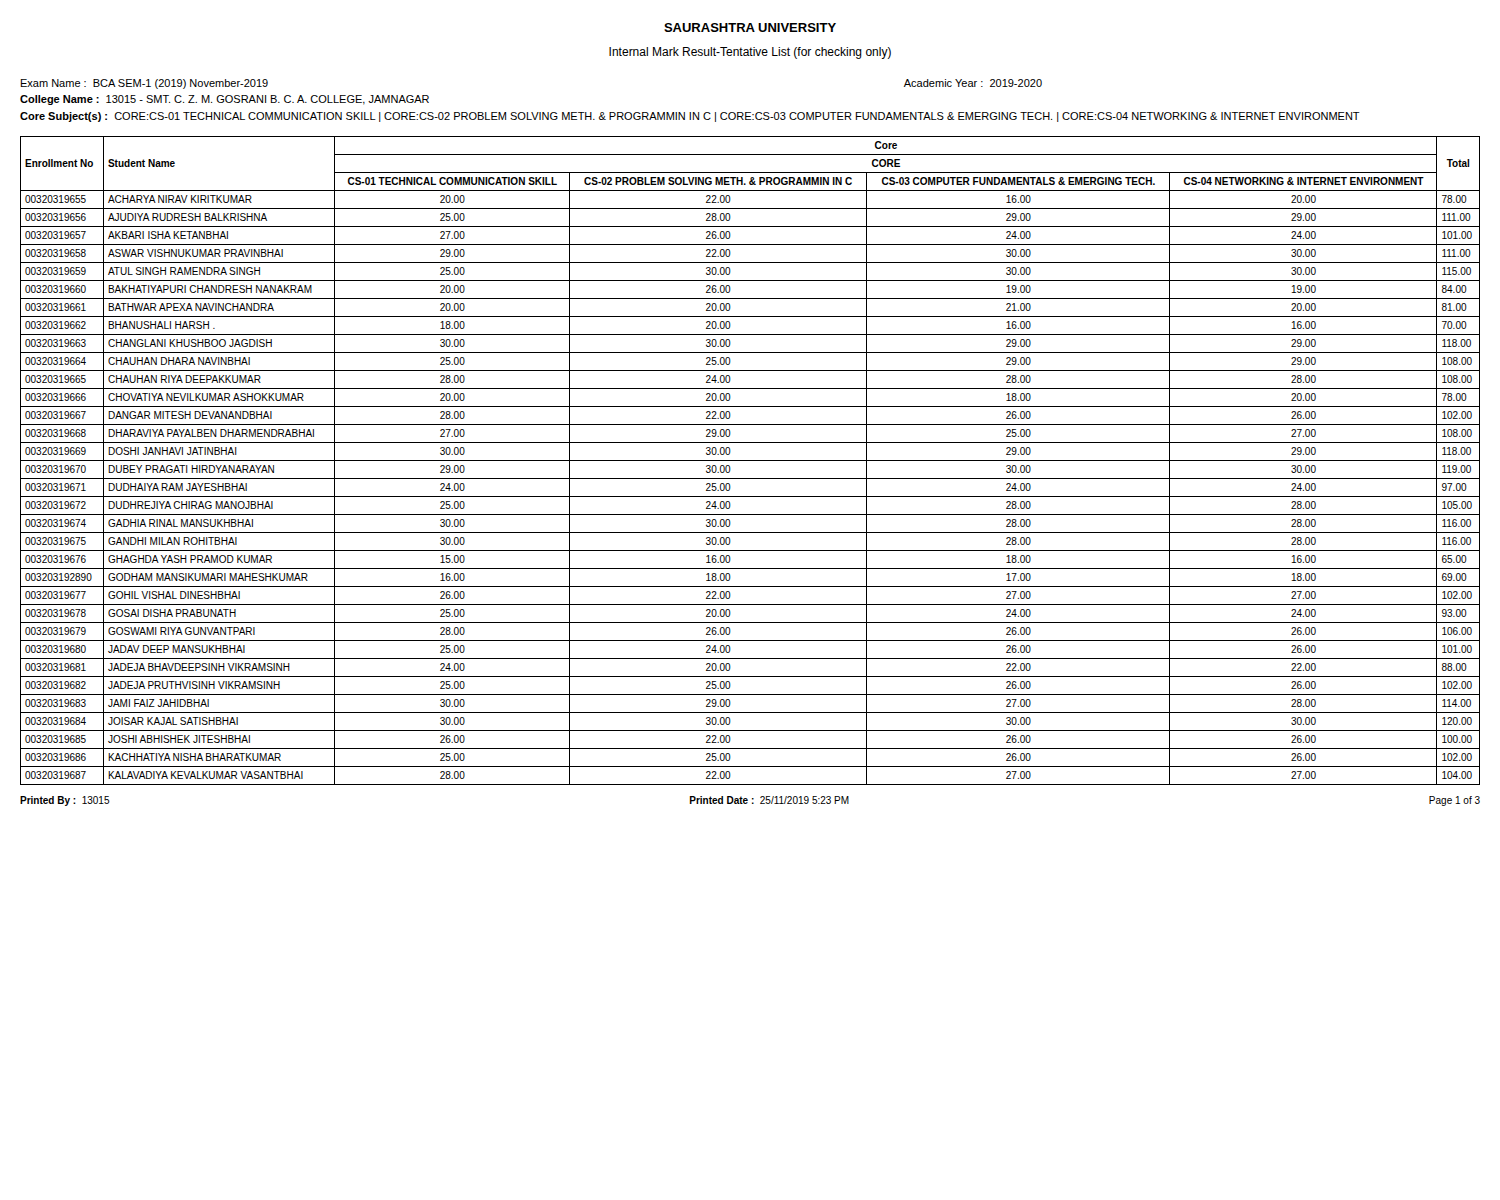SAURASHTRA UNIVERSITY
Internal Mark Result-Tentative List (for checking only)
Exam Name : BCA SEM-1 (2019) November-2019
Academic Year : 2019-2020
College Name : 13015 - SMT. C. Z. M. GOSRANI B. C. A. COLLEGE, JAMNAGAR
Core Subject(s) : CORE:CS-01 TECHNICAL COMMUNICATION SKILL | CORE:CS-02 PROBLEM SOLVING METH. & PROGRAMMIN IN C | CORE:CS-03 COMPUTER FUNDAMENTALS & EMERGING TECH. | CORE:CS-04 NETWORKING & INTERNET ENVIRONMENT
| Enrollment No | Student Name | Core | Total |
| --- | --- | --- | --- |
| CORE |
| CS-01 TECHNICAL COMMUNICATION SKILL | CS-02 PROBLEM SOLVING METH. & PROGRAMMIN IN C | CS-03 COMPUTER FUNDAMENTALS & EMERGING TECH. | CS-04 NETWORKING & INTERNET ENVIRONMENT |
| 00320319655 | ACHARYA NIRAV KIRITKUMAR | 20.00 | 22.00 | 16.00 | 20.00 | 78.00 |
| 00320319656 | AJUDIYA RUDRESH BALKRISHNA | 25.00 | 28.00 | 29.00 | 29.00 | 111.00 |
| 00320319657 | AKBARI ISHA KETANBHAI | 27.00 | 26.00 | 24.00 | 24.00 | 101.00 |
| 00320319658 | ASWAR VISHNUKUMAR PRAVINBHAI | 29.00 | 22.00 | 30.00 | 30.00 | 111.00 |
| 00320319659 | ATUL SINGH RAMENDRA SINGH | 25.00 | 30.00 | 30.00 | 30.00 | 115.00 |
| 00320319660 | BAKHATIYAPURI CHANDRESH NANAKRAM | 20.00 | 26.00 | 19.00 | 19.00 | 84.00 |
| 00320319661 | BATHWAR APEXA NAVINCHANDRA | 20.00 | 20.00 | 21.00 | 20.00 | 81.00 |
| 00320319662 | BHANUSHALI HARSH . | 18.00 | 20.00 | 16.00 | 16.00 | 70.00 |
| 00320319663 | CHANGLANI KHUSHBOO JAGDISH | 30.00 | 30.00 | 29.00 | 29.00 | 118.00 |
| 00320319664 | CHAUHAN DHARA NAVINBHAI | 25.00 | 25.00 | 29.00 | 29.00 | 108.00 |
| 00320319665 | CHAUHAN RIYA DEEPAKKUMAR | 28.00 | 24.00 | 28.00 | 28.00 | 108.00 |
| 00320319666 | CHOVATIYA NEVILKUMAR ASHOKKUMAR | 20.00 | 20.00 | 18.00 | 20.00 | 78.00 |
| 00320319667 | DANGAR MITESH DEVANANDBHAI | 28.00 | 22.00 | 26.00 | 26.00 | 102.00 |
| 00320319668 | DHARAVIYA PAYALBEN DHARMENDRABHAI | 27.00 | 29.00 | 25.00 | 27.00 | 108.00 |
| 00320319669 | DOSHI JANHAVI JATINBHAI | 30.00 | 30.00 | 29.00 | 29.00 | 118.00 |
| 00320319670 | DUBEY PRAGATI HIRDYANARAYAN | 29.00 | 30.00 | 30.00 | 30.00 | 119.00 |
| 00320319671 | DUDHAIYA RAM JAYESHBHAI | 24.00 | 25.00 | 24.00 | 24.00 | 97.00 |
| 00320319672 | DUDHREJIYA CHIRAG MANOJBHAI | 25.00 | 24.00 | 28.00 | 28.00 | 105.00 |
| 00320319674 | GADHIA RINAL MANSUKHBHAI | 30.00 | 30.00 | 28.00 | 28.00 | 116.00 |
| 00320319675 | GANDHI MILAN ROHITBHAI | 30.00 | 30.00 | 28.00 | 28.00 | 116.00 |
| 00320319676 | GHAGHDA YASH PRAMOD KUMAR | 15.00 | 16.00 | 18.00 | 16.00 | 65.00 |
| 003203192890 | GODHAM MANSIKUMARI MAHESHKUMAR | 16.00 | 18.00 | 17.00 | 18.00 | 69.00 |
| 00320319677 | GOHIL VISHAL DINESHBHAI | 26.00 | 22.00 | 27.00 | 27.00 | 102.00 |
| 00320319678 | GOSAI DISHA PRABUNATH | 25.00 | 20.00 | 24.00 | 24.00 | 93.00 |
| 00320319679 | GOSWAMI RIYA GUNVANTPARI | 28.00 | 26.00 | 26.00 | 26.00 | 106.00 |
| 00320319680 | JADAV DEEP MANSUKHBHAI | 25.00 | 24.00 | 26.00 | 26.00 | 101.00 |
| 00320319681 | JADEJA BHAVDEEPSINH VIKRAMSINH | 24.00 | 20.00 | 22.00 | 22.00 | 88.00 |
| 00320319682 | JADEJA PRUTHVISINH VIKRAMSINH | 25.00 | 25.00 | 26.00 | 26.00 | 102.00 |
| 00320319683 | JAMI FAIZ JAHIDBHAI | 30.00 | 29.00 | 27.00 | 28.00 | 114.00 |
| 00320319684 | JOISAR KAJAL SATISHBHAI | 30.00 | 30.00 | 30.00 | 30.00 | 120.00 |
| 00320319685 | JOSHI ABHISHEK JITESHBHAI | 26.00 | 22.00 | 26.00 | 26.00 | 100.00 |
| 00320319686 | KACHHATIYA NISHA BHARATKUMAR | 25.00 | 25.00 | 26.00 | 26.00 | 102.00 |
| 00320319687 | KALAVADIYA KEVALKUMAR VASANTBHAI | 28.00 | 22.00 | 27.00 | 27.00 | 104.00 |
Printed By : 13015
Printed Date : 25/11/2019 5:23 PM
Page 1 of 3